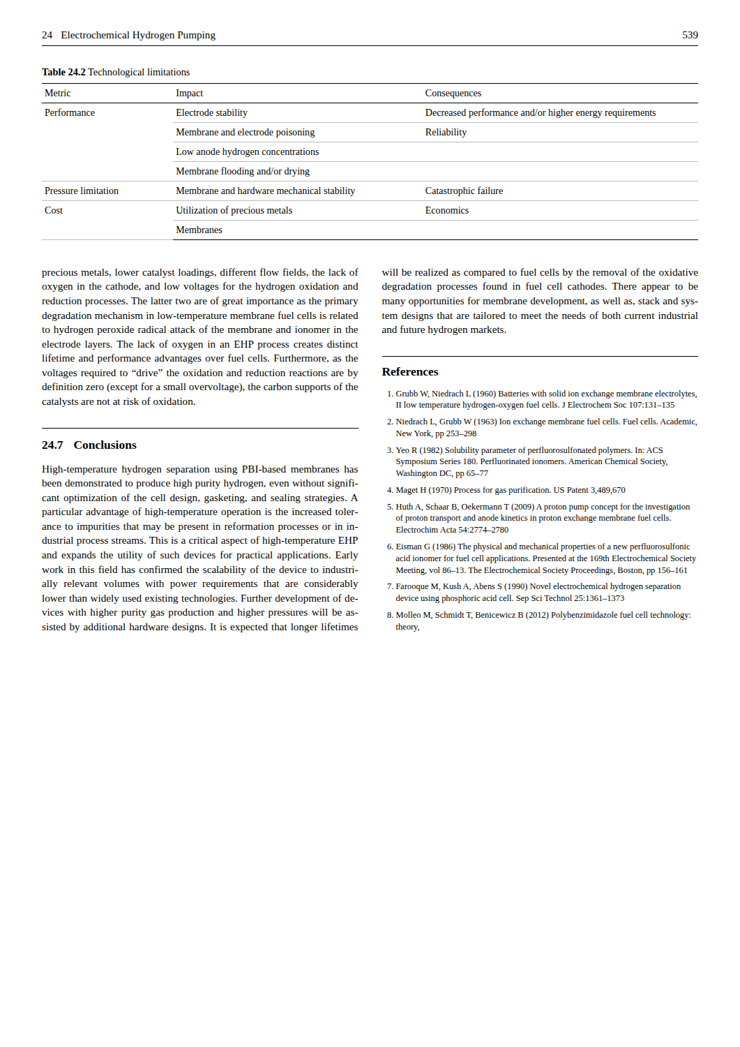24 Electrochemical Hydrogen Pumping
539
Table 24.2 Technological limitations
| Metric | Impact | Consequences |
| --- | --- | --- |
| Performance | Electrode stability | Decreased performance and/or higher energy requirements |
| Membrane and electrode poisoning | Reliability |
| Low anode hydrogen concentrations | |
| Membrane flooding and/or drying | |
| Pressure limitation | Membrane and hardware mechanical stability | Catastrophic failure |
| Cost | Utilization of precious metals | Economics |
| Membranes | |
precious metals, lower catalyst loadings, different flow fields, the lack of oxygen in the cathode, and low voltages for the hydrogen oxidation and reduction processes. The latter two are of great importance as the primary degradation mechanism in low-temperature membrane fuel cells is related to hydrogen peroxide radical attack of the membrane and ionomer in the electrode layers. The lack of oxygen in an EHP process creates distinct lifetime and performance advantages over fuel cells. Furthermore, as the voltages required to “drive” the oxidation and reduction reactions are by definition zero (except for a small overvoltage), the carbon supports of the catalysts are not at risk of oxidation.
24.7 Conclusions
High-temperature hydrogen separation using PBI-based membranes has been demonstrated to produce high purity hydrogen, even without significant optimization of the cell design, gasketing, and sealing strategies. A particular advantage of high-temperature operation is the increased tolerance to impurities that may be present in reformation processes or in industrial process streams. This is a critical aspect of high-temperature EHP and expands the utility of such devices for practical applications. Early work in this field has confirmed the scalability of the device to industrially relevant volumes with power requirements that are considerably lower than widely used existing technologies. Further development of devices with higher purity gas production and higher pressures will be assisted by additional hardware designs. It is expected that longer lifetimes will be realized as compared to fuel cells by the removal of the oxidative degradation processes found in fuel cell cathodes. There appear to be many opportunities for membrane development, as well as, stack and system designs that are tailored to meet the needs of both current industrial and future hydrogen markets.
References
Grubb W, Niedrach L (1960) Batteries with solid ion exchange membrane electrolytes, II low temperature hydrogen-oxygen fuel cells. J Electrochem Soc 107:131–135
Niedrach L, Grubb W (1963) Ion exchange membrane fuel cells. Fuel cells. Academic, New York, pp 253–298
Yeo R (1982) Solubility parameter of perfluorosulfonated polymers. In: ACS Symposium Series 180. Perfluorinated ionomers. American Chemical Society, Washington DC, pp 65–77
Maget H (1970) Process for gas purification. US Patent 3,489,670
Huth A, Schaar B, Oekermann T (2009) A proton pump concept for the investigation of proton transport and anode kinetics in proton exchange membrane fuel cells. Electrochim Acta 54:2774–2780
Eisman G (1986) The physical and mechanical properties of a new perfluorosulfonic acid ionomer for fuel cell applications. Presented at the 169th Electrochemical Society Meeting, vol 86–13. The Electrochemical Society Proceedings, Boston, pp 156–161
Farooque M, Kush A, Abens S (1990) Novel electrochemical hydrogen separation device using phosphoric acid cell. Sep Sci Technol 25:1361–1373
Molleo M, Schmidt T, Benicewicz B (2012) Polybenzimidazole fuel cell technology: theory,